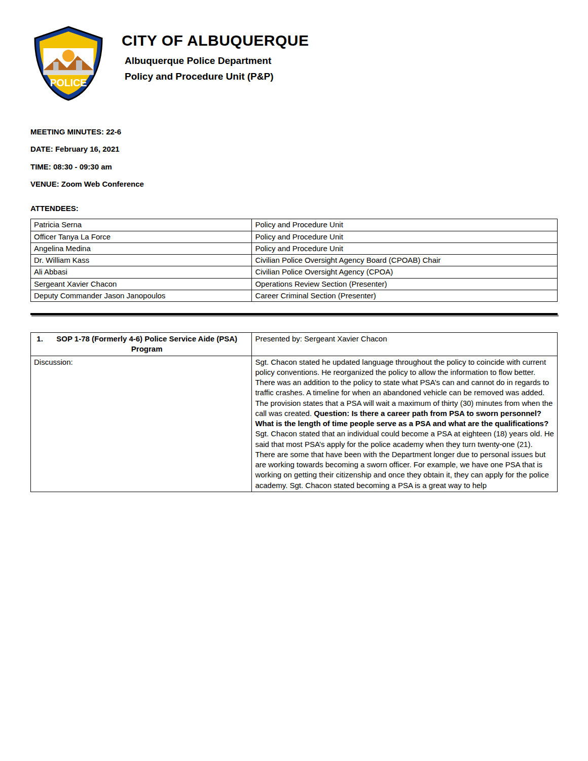CITY OF ALBUQUERQUE
Albuquerque Police Department
Policy and Procedure Unit (P&P)
MEETING MINUTES: 22-6
DATE: February 16, 2021
TIME: 08:30 - 09:30 am
VENUE: Zoom Web Conference
ATTENDEES:
| Patricia Serna | Policy and Procedure Unit |
| Officer Tanya La Force | Policy and Procedure Unit |
| Angelina Medina | Policy and Procedure Unit |
| Dr. William Kass | Civilian Police Oversight Agency Board (CPOAB) Chair |
| Ali Abbasi | Civilian Police Oversight Agency (CPOA) |
| Sergeant Xavier Chacon | Operations Review Section (Presenter) |
| Deputy Commander Jason Janopoulos | Career Criminal Section (Presenter) |
| SOP 1-78 (Formerly 4-6) Police Service Aide (PSA) Program | Presented by: Sergeant Xavier Chacon |
| Discussion: | Sgt. Chacon stated he updated language throughout the policy to coincide with current policy conventions. He reorganized the policy to allow the information to flow better. There was an addition to the policy to state what PSA’s can and cannot do in regards to traffic crashes. A timeline for when an abandoned vehicle can be removed was added. The provision states that a PSA will wait a maximum of thirty (30) minutes from when the call was created. Question: Is there a career path from PSA to sworn personnel? What is the length of time people serve as a PSA and what are the qualifications? Sgt. Chacon stated that an individual could become a PSA at eighteen (18) years old. He said that most PSA’s apply for the police academy when they turn twenty-one (21). There are some that have been with the Department longer due to personal issues but are working towards becoming a sworn officer. For example, we have one PSA that is working on getting their citizenship and once they obtain it, they can apply for the police academy. Sgt. Chacon stated becoming a PSA is a great way to help |